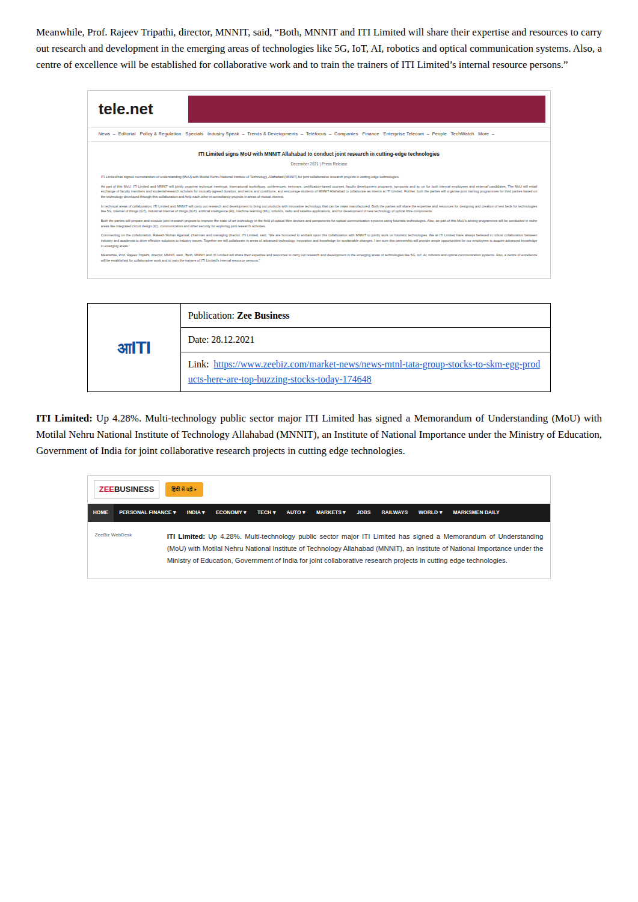Meanwhile, Prof. Rajeev Tripathi, director, MNNIT, said, “Both, MNNIT and ITI Limited will share their expertise and resources to carry out research and development in the emerging areas of technologies like 5G, IoT, AI, robotics and optical communication systems. Also, a centre of excellence will be established for collaborative work and to train the trainers of ITI Limited’s internal resource persons.”
tele. net
News – Editorial Policy & Regulation Specials Industry Speak – Trends & Developments – Telefocus – Companies Finance Enterprise Telecom – People TechWatch More –
ITI Limited signs MoU with MNNIT Allahabad to conduct joint research in cutting-edge technologies
December 2021 | Press Release
ITI Limited has signed memorandum of understanding (MoU) with Motilal Nehru National Institute of Technology, Allahabad (MNNIT) for joint collaborative research projects in cutting-edge technologies.
As part of this MoU, ITI Limited and MNNIT will jointly organise technical meetings, international workshops, conferences, seminars, certification-based courses, faculty development programs, symposia and so on for both internal employees and external candidates. The MoU will entail exchange of faculty members and students/research scholars for mutually agreed duration, and terms and conditions, and encourage students of MNNIT Allahabad to collaborate as interns at ITI Limited. Further, both the parties will organise joint training programmes for third parties based on the technology developed through this collaboration and help each other in consultancy projects in areas of mutual interest.
In technical areas of collaboration, ITI Limited and MNNIT will carry out research and development to bring out products with innovative technology that can be mass manufactured. Both the parties will share the expertise and resources for designing and creation of test beds for technologies like 5G, Internet of things (IoT), Industrial Internet of things (IIoT), artificial intelligence (AI), machine learning (ML), robotics, radio and satellite applications, and for development of new technology of optical fibre components.
Both the parties will prepare and execute joint research projects to improve the state-of-art technology in the field of optical fibre devices and components for optical communication systems using futuristic technologies. Also, as part of this MoU’s aiming programmes will be conducted in niche areas like integrated circuit design (IC), communication and other security for exploring joint research activities.
Commenting on the collaboration, Rakesh Mohan Agarwal, chairman and managing director, ITI Limited, said, “We are honoured to embark upon this collaboration with MNNIT to jointly work on futuristic technologies. We at ITI Limited have always believed in robust collaboration between industry and academia to drive effective solutions to industry issues. Together we will collaborate in areas of advanced technology, innovation and knowledge for sustainable changes. I am sure this partnership will provide ample opportunities for our employees to acquire advanced knowledge in emerging areas.”
Meanwhile, Prof. Rajeev Tripathi, director, MNNIT, said, “Both, MNNIT and ITI Limited will share their expertise and resources to carry out research and development in the emerging areas of technologies like 5G, IoT, AI, robotics and optical communication systems. Also, a centre of excellence will be established for collaborative work and to train the trainers of ITI Limited’s internal resource persons.”
| आ ITI | Publication: Zee Business |
| Date: 28.12.2021 |
| Link: https://www.zeebiz.com/market-news/news-mtnl-tata-group-stocks-to-skm-egg-products-here-are-top-buzzing-stocks-today-174648 |
ITI Limited: Up 4.28%. Multi-technology public sector major ITI Limited has signed a Memorandum of Understanding (MoU) with Motilal Nehru National Institute of Technology Allahabad (MNNIT), an Institute of National Importance under the Ministry of Education, Government of India for joint collaborative research projects in cutting edge technologies.
ZEEBUSINESS
हिंदी में पढ़ें ▸
HOME
PERSONAL FINANCE ▾
INDIA ▾
ECONOMY ▾
TECH ▾
AUTO ▾
MARKETS ▾
JOBS
RAILWAYS
WORLD ▾
MARKSMEN DAILY
ZeeBiz WebDesk
ITI Limited: Up 4.28%. Multi-technology public sector major ITI Limited has signed a Memorandum of Understanding (MoU) with Motilal Nehru National Institute of Technology Allahabad (MNNIT), an Institute of National Importance under the Ministry of Education, Government of India for joint collaborative research projects in cutting edge technologies.